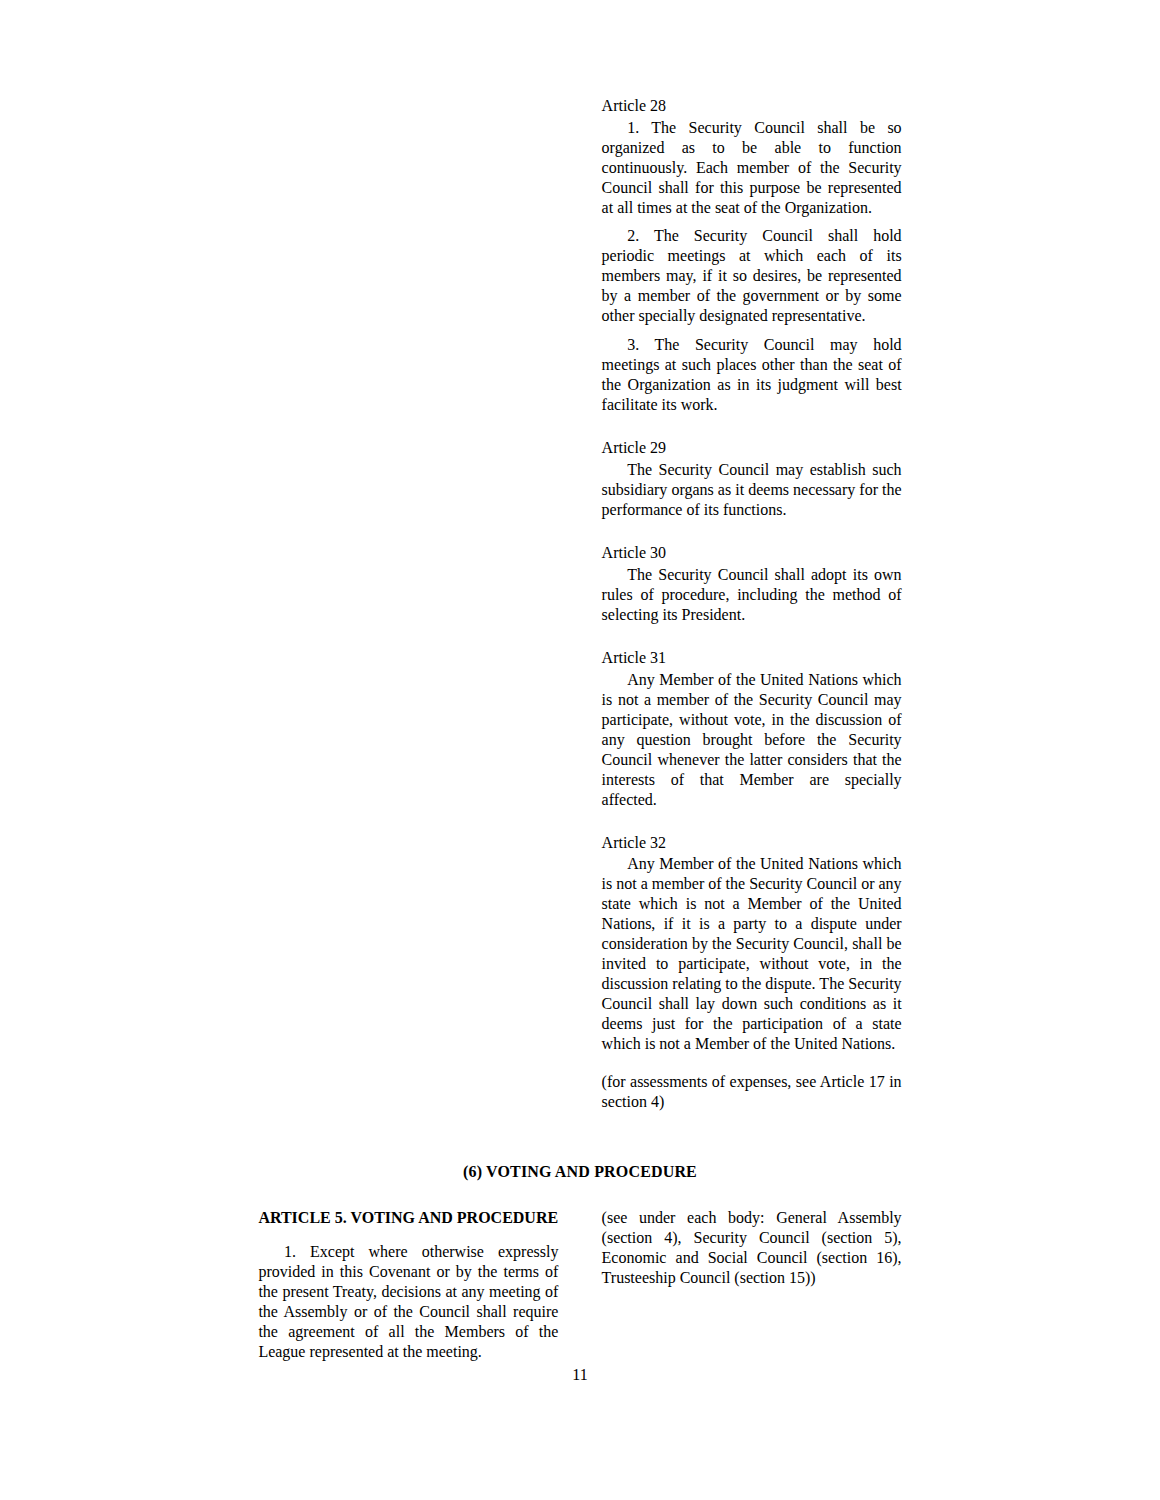Article 28
1. The Security Council shall be so organized as to be able to function continuously. Each member of the Security Council shall for this purpose be represented at all times at the seat of the Organization.
2. The Security Council shall hold periodic meetings at which each of its members may, if it so desires, be represented by a member of the government or by some other specially designated representative.
3. The Security Council may hold meetings at such places other than the seat of the Organization as in its judgment will best facilitate its work.
Article 29
The Security Council may establish such subsidiary organs as it deems necessary for the performance of its functions.
Article 30
The Security Council shall adopt its own rules of procedure, including the method of selecting its President.
Article 31
Any Member of the United Nations which is not a member of the Security Council may participate, without vote, in the discussion of any question brought before the Security Council whenever the latter considers that the interests of that Member are specially affected.
Article 32
Any Member of the United Nations which is not a member of the Security Council or any state which is not a Member of the United Nations, if it is a party to a dispute under consideration by the Security Council, shall be invited to participate, without vote, in the discussion relating to the dispute. The Security Council shall lay down such conditions as it deems just for the participation of a state which is not a Member of the United Nations.
(for assessments of expenses, see Article 17 in section 4)
(6) VOTING AND PROCEDURE
ARTICLE 5. VOTING AND PROCEDURE
1. Except where otherwise expressly provided in this Covenant or by the terms of the present Treaty, decisions at any meeting of the Assembly or of the Council shall require the agreement of all the Members of the League represented at the meeting.
(see under each body: General Assembly (section 4), Security Council (section 5), Economic and Social Council (section 16), Trusteeship Council (section 15))
11